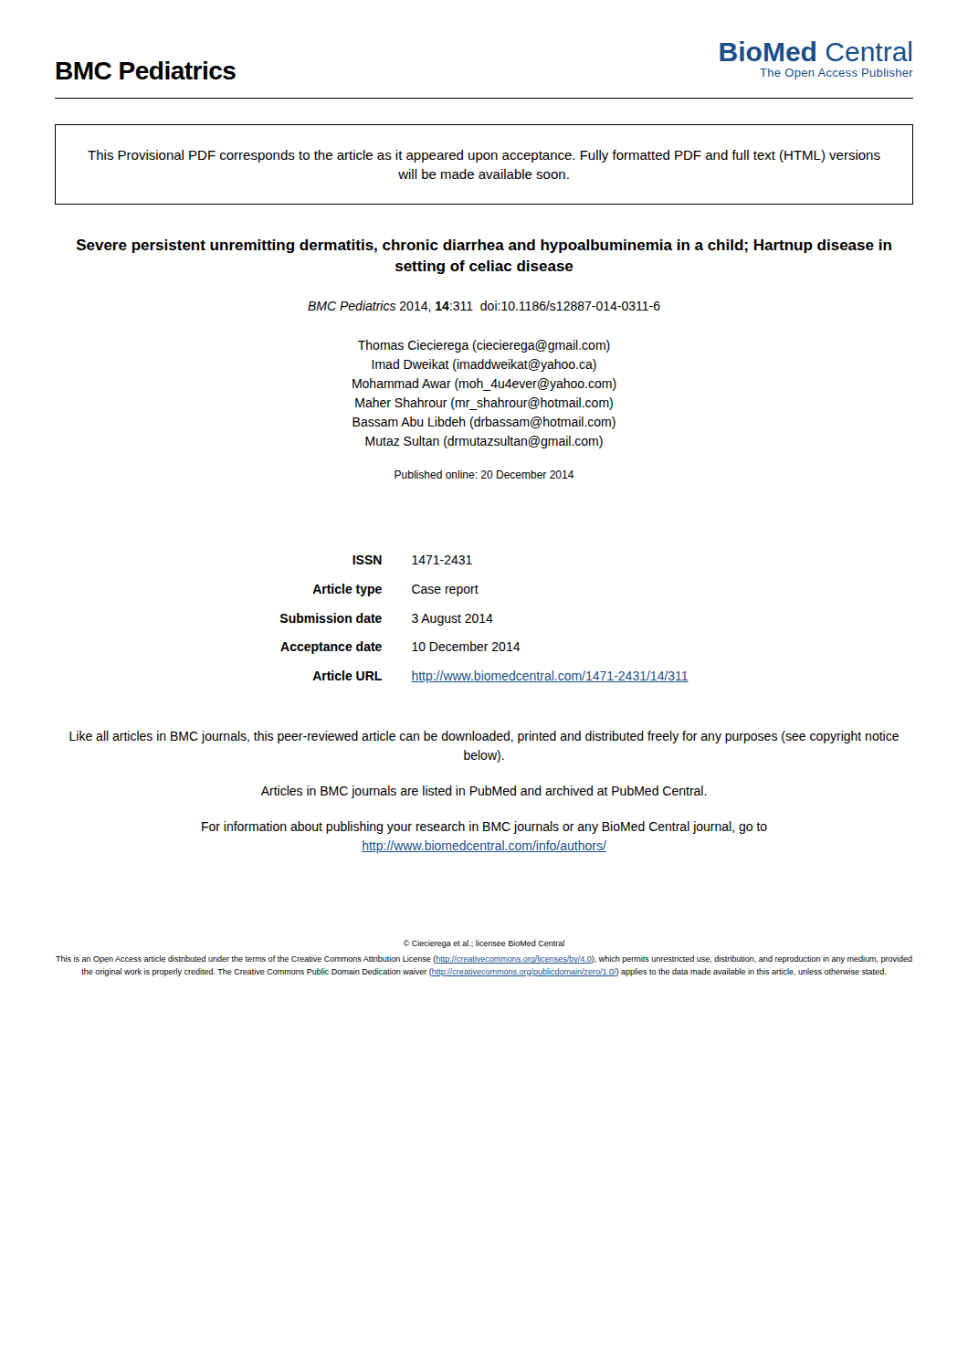BMC Pediatrics
Bio Med Central
The Open Access Publisher
This Provisional PDF corresponds to the article as it appeared upon acceptance. Fully formatted PDF and full text (HTML) versions will be made available soon.
Severe persistent unremitting dermatitis, chronic diarrhea and hypoalbuminemia in a child; Hartnup disease in setting of celiac disease
BMC Pediatrics 2014, 14:311 doi:10.1186/s12887-014-0311-6
Thomas Ciecierega (ciecierega@gmail.com)
Imad Dweikat (imaddweikat@yahoo.ca)
Mohammad Awar (moh_4u4ever@yahoo.com)
Maher Shahrour (mr_shahrour@hotmail.com)
Bassam Abu Libdeh (drbassam@hotmail.com)
Mutaz Sultan (drmutazsultan@gmail.com)
Published online: 20 December 2014
| ISSN | 1471-2431 |
| Article type | Case report |
| Submission date | 3 August 2014 |
| Acceptance date | 10 December 2014 |
| Article URL | http://www.biomedcentral.com/1471-2431/14/311 |
Like all articles in BMC journals, this peer-reviewed article can be downloaded, printed and distributed freely for any purposes (see copyright notice below).
Articles in BMC journals are listed in PubMed and archived at PubMed Central.
For information about publishing your research in BMC journals or any BioMed Central journal, go to
http://www.biomedcentral.com/info/authors/
© Ciecierega et al.; licensee BioMed Central
This is an Open Access article distributed under the terms of the Creative Commons Attribution License (http://creativecommons.org/licenses/by/4.0), which permits unrestricted use, distribution, and reproduction in any medium, provided the original work is properly credited. The Creative Commons Public Domain Dedication waiver (http://creativecommons.org/publicdomain/zero/1.0/) applies to the data made available in this article, unless otherwise stated.